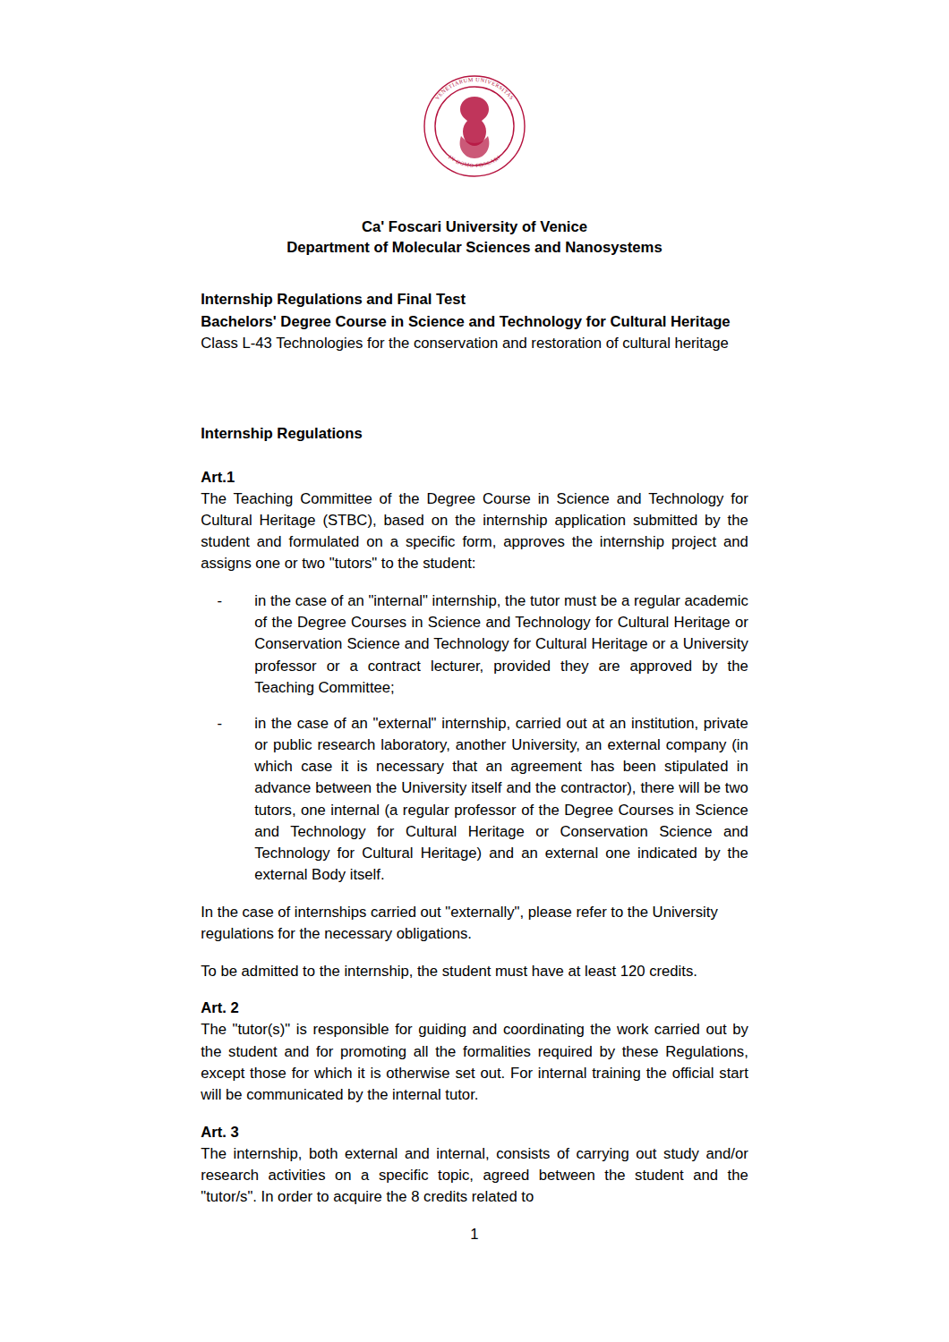VENETIARUM UNIVERSITAS IN DOMO FOSCARI
Ca' Foscari University of Venice
Department of Molecular Sciences and Nanosystems
Internship Regulations and Final Test
Bachelors' Degree Course in Science and Technology for Cultural Heritage
Class L-43 Technologies for the conservation and restoration of cultural heritage
Internship Regulations
Art.1
The Teaching Committee of the Degree Course in Science and Technology for Cultural Heritage (STBC), based on the internship application submitted by the student and formulated on a specific form, approves the internship project and assigns one or two "tutors" to the student:
in the case of an "internal" internship, the tutor must be a regular academic of the Degree Courses in Science and Technology for Cultural Heritage or Conservation Science and Technology for Cultural Heritage or a University professor or a contract lecturer, provided they are approved by the Teaching Committee;
in the case of an "external" internship, carried out at an institution, private or public research laboratory, another University, an external company (in which case it is necessary that an agreement has been stipulated in advance between the University itself and the contractor), there will be two tutors, one internal (a regular professor of the Degree Courses in Science and Technology for Cultural Heritage or Conservation Science and Technology for Cultural Heritage) and an external one indicated by the external Body itself.
In the case of internships carried out "externally", please refer to the University
regulations for the necessary obligations.
To be admitted to the internship, the student must have at least 120 credits.
Art. 2
The "tutor(s)" is responsible for guiding and coordinating the work carried out by the student and for promoting all the formalities required by these Regulations, except those for which it is otherwise set out. For internal training the official start will be communicated by the internal tutor.
Art. 3
The internship, both external and internal, consists of carrying out study and/or research activities on a specific topic, agreed between the student and the "tutor/s". In order to acquire the 8 credits related to
1